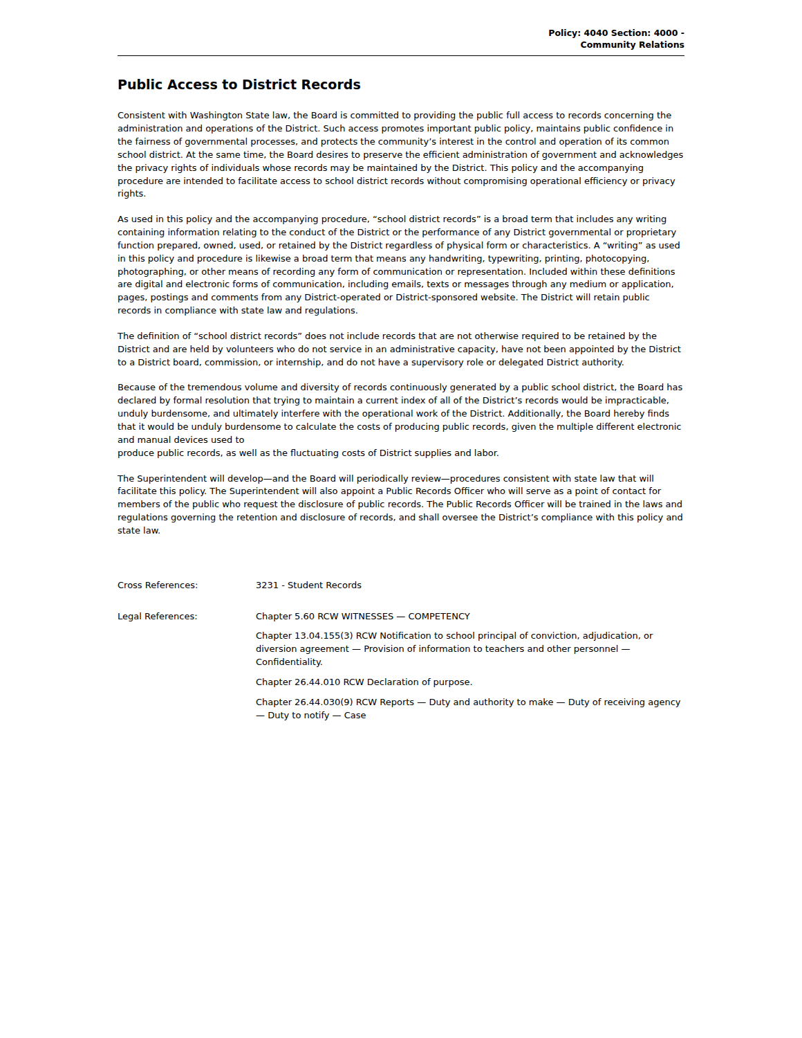Policy: 4040 Section: 4000 -
Community Relations
Public Access to District Records
Consistent with Washington State law, the Board is committed to providing the public full access to records concerning the administration and operations of the District. Such access promotes important public policy, maintains public confidence in the fairness of governmental processes, and protects the community’s interest in the control and operation of its common school district. At the same time, the Board desires to preserve the efficient administration of government and acknowledges the privacy rights of individuals whose records may be maintained by the District. This policy and the accompanying procedure are intended to facilitate access to school district records without compromising operational efficiency or privacy rights.
As used in this policy and the accompanying procedure, “school district records” is a broad term that includes any writing containing information relating to the conduct of the District or the performance of any District governmental or proprietary function prepared, owned, used, or retained by the District regardless of physical form or characteristics. A “writing” as used in this policy and procedure is likewise a broad term that means any handwriting, typewriting, printing, photocopying, photographing, or other means of recording any form of communication or representation. Included within these definitions are digital and electronic forms of communication, including emails, texts or messages through any medium or application, pages, postings and comments from any District-operated or District-sponsored website. The District will retain public records in compliance with state law and regulations.
The definition of “school district records” does not include records that are not otherwise required to be retained by the District and are held by volunteers who do not service in an administrative capacity, have not been appointed by the District to a District board, commission, or internship, and do not have a supervisory role or delegated District authority.
Because of the tremendous volume and diversity of records continuously generated by a public school district, the Board has declared by formal resolution that trying to maintain a current index of all of the District’s records would be impracticable, unduly burdensome, and ultimately interfere with the operational work of the District. Additionally, the Board hereby finds that it would be unduly burdensome to calculate the costs of producing public records, given the multiple different electronic and manual devices used to
produce public records, as well as the fluctuating costs of District supplies and labor.
The Superintendent will develop—and the Board will periodically review—procedures consistent with state law that will facilitate this policy. The Superintendent will also appoint a Public Records Officer who will serve as a point of contact for members of the public who request the disclosure of public records. The Public Records Officer will be trained in the laws and regulations governing the retention and disclosure of records, and shall oversee the District’s compliance with this policy and state law.
| Cross References: | 3231 - Student Records |
| Legal References: | Chapter 5.60 RCW WITNESSES — COMPETENCY Chapter 13.04.155(3) RCW Notification to school principal of conviction, adjudication, or diversion agreement — Provision of information to teachers and other personnel — Confidentiality. Chapter 26.44.010 RCW Declaration of purpose. Chapter 26.44.030(9) RCW Reports — Duty and authority to make — Duty of receiving agency — Duty to notify — Case |